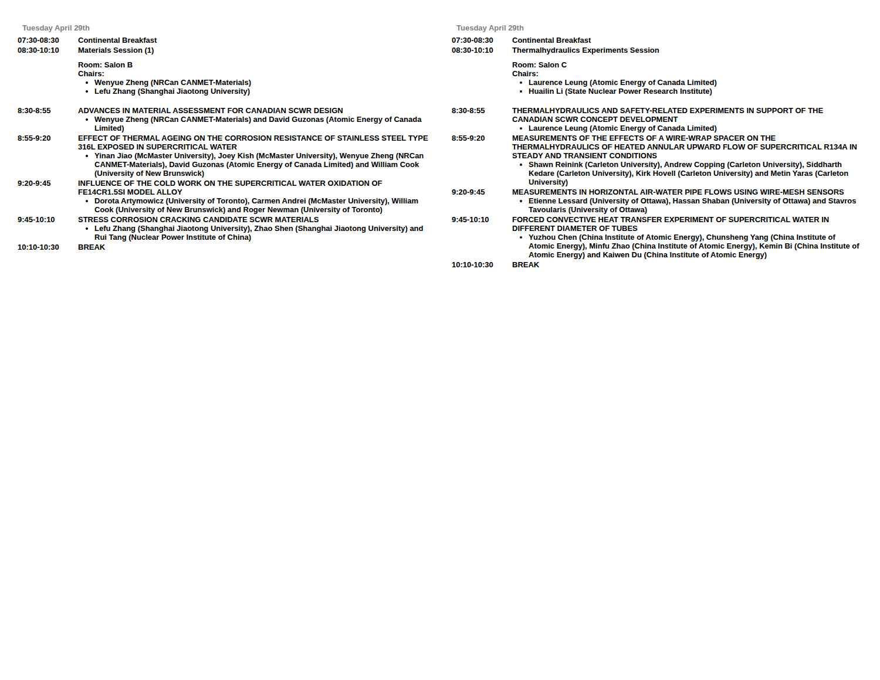Tuesday April 29th
| 07:30-08:30 | Continental Breakfast |
| 08:30-10:10 | Materials Session (1) |
| | Room: Salon B Chairs: Wenyue Zheng (NRCan CANMET-Materials) Lefu Zhang (Shanghai Jiaotong University) |
| 8:30-8:55 | Advances in Material Assessment for Canadian SCWR Design Wenyue Zheng (NRCan CANMET-Materials) and David Guzonas (Atomic Energy of Canada Limited) |
| 8:55-9:20 | Effect of Thermal Ageing on the Corrosion Resistance of Stainless Steel Type 316L Exposed in Supercritical Water Yinan Jiao (McMaster University), Joey Kish (McMaster University), Wenyue Zheng (NRCan CANMET-Materials), David Guzonas (Atomic Energy of Canada Limited) and William Cook (University of New Brunswick) |
| 9:20-9:45 | Influence of the Cold Work on the Supercritical Water Oxidation of Fe14Cr1.5Si Model Alloy Dorota Artymowicz (University of Toronto), Carmen Andrei (McMaster University), William Cook (University of New Brunswick) and Roger Newman (University of Toronto) |
| 9:45-10:10 | Stress Corrosion Cracking Candidate SCWR Materials Lefu Zhang (Shanghai Jiaotong University), Zhao Shen (Shanghai Jiaotong University) and Rui Tang (Nuclear Power Institute of China) |
| 10:10-10:30 | BREAK |
Tuesday April 29th
| 07:30-08:30 | Continental Breakfast |
| 08:30-10:10 | Thermalhydraulics Experiments Session |
| | Room: Salon C Chairs: Laurence Leung (Atomic Energy of Canada Limited) Huailin Li (State Nuclear Power Research Institute) |
| 8:30-8:55 | Thermalhydraulics and Safety-Related Experiments in Support of the Canadian SCWR Concept Development Laurence Leung (Atomic Energy of Canada Limited) |
| 8:55-9:20 | Measurements of the Effects of a Wire-Wrap Spacer on the Thermalhydraulics of Heated Annular Upward Flow of Supercritical R134a in Steady and Transient Conditions Shawn Reinink (Carleton University), Andrew Copping (Carleton University), Siddharth Kedare (Carleton University), Kirk Hovell (Carleton University) and Metin Yaras (Carleton University) |
| 9:20-9:45 | Measurements in Horizontal Air-Water Pipe Flows Using Wire-Mesh Sensors Etienne Lessard (University of Ottawa), Hassan Shaban (University of Ottawa) and Stavros Tavoularis (University of Ottawa) |
| 9:45-10:10 | Forced Convective Heat Transfer Experiment of Supercritical Water in Different Diameter of Tubes Yuzhou Chen (China Institute of Atomic Energy), Chunsheng Yang (China Institute of Atomic Energy), Minfu Zhao (China Institute of Atomic Energy), Kemin Bi (China Institute of Atomic Energy) and Kaiwen Du (China Institute of Atomic Energy) |
| 10:10-10:30 | BREAK |